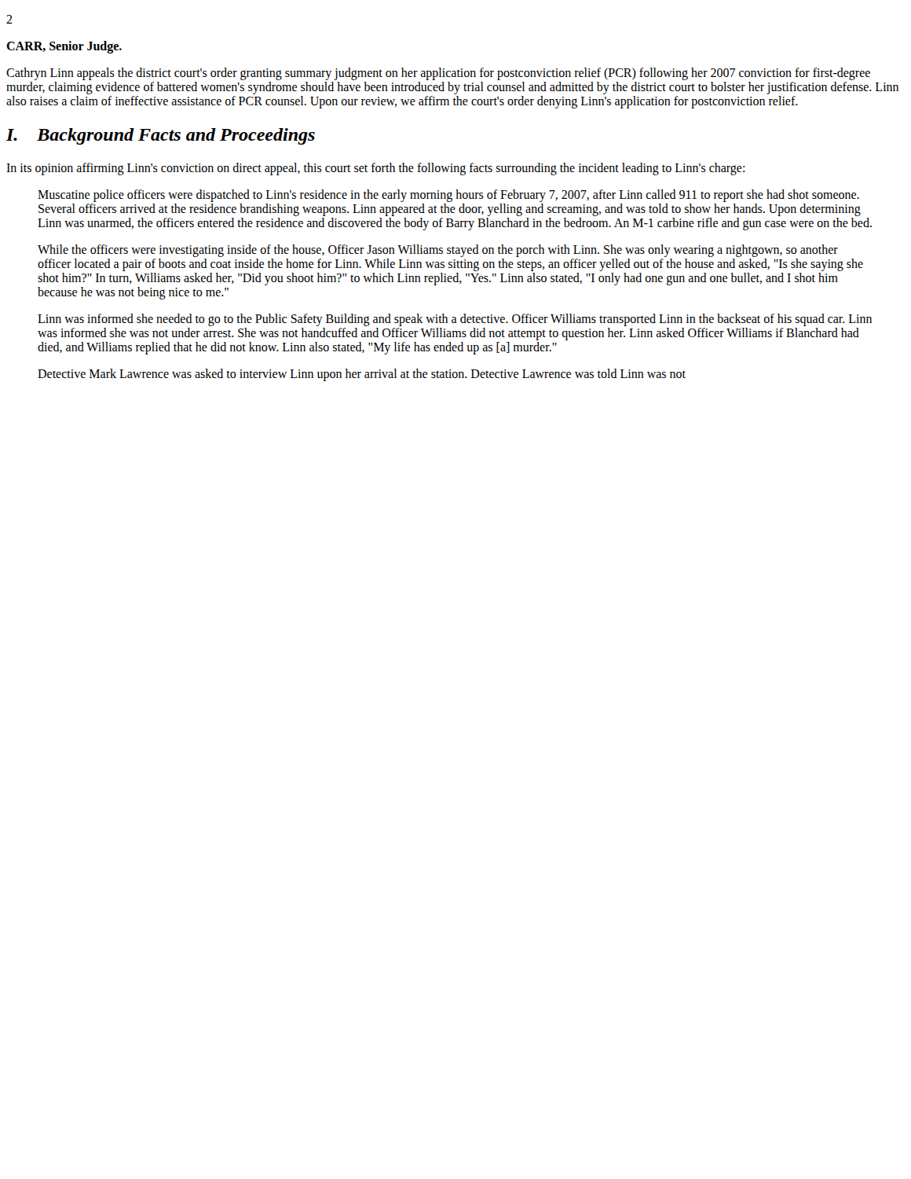2
CARR, Senior Judge.
Cathryn Linn appeals the district court's order granting summary judgment on her application for postconviction relief (PCR) following her 2007 conviction for first-degree murder, claiming evidence of battered women's syndrome should have been introduced by trial counsel and admitted by the district court to bolster her justification defense. Linn also raises a claim of ineffective assistance of PCR counsel. Upon our review, we affirm the court's order denying Linn's application for postconviction relief.
I. Background Facts and Proceedings
In its opinion affirming Linn's conviction on direct appeal, this court set forth the following facts surrounding the incident leading to Linn's charge:
Muscatine police officers were dispatched to Linn's residence in the early morning hours of February 7, 2007, after Linn called 911 to report she had shot someone. Several officers arrived at the residence brandishing weapons. Linn appeared at the door, yelling and screaming, and was told to show her hands. Upon determining Linn was unarmed, the officers entered the residence and discovered the body of Barry Blanchard in the bedroom. An M-1 carbine rifle and gun case were on the bed.
While the officers were investigating inside of the house, Officer Jason Williams stayed on the porch with Linn. She was only wearing a nightgown, so another officer located a pair of boots and coat inside the home for Linn. While Linn was sitting on the steps, an officer yelled out of the house and asked, "Is she saying she shot him?" In turn, Williams asked her, "Did you shoot him?" to which Linn replied, "Yes." Linn also stated, "I only had one gun and one bullet, and I shot him because he was not being nice to me."
Linn was informed she needed to go to the Public Safety Building and speak with a detective. Officer Williams transported Linn in the backseat of his squad car. Linn was informed she was not under arrest. She was not handcuffed and Officer Williams did not attempt to question her. Linn asked Officer Williams if Blanchard had died, and Williams replied that he did not know. Linn also stated, "My life has ended up as [a] murder."
Detective Mark Lawrence was asked to interview Linn upon her arrival at the station. Detective Lawrence was told Linn was not